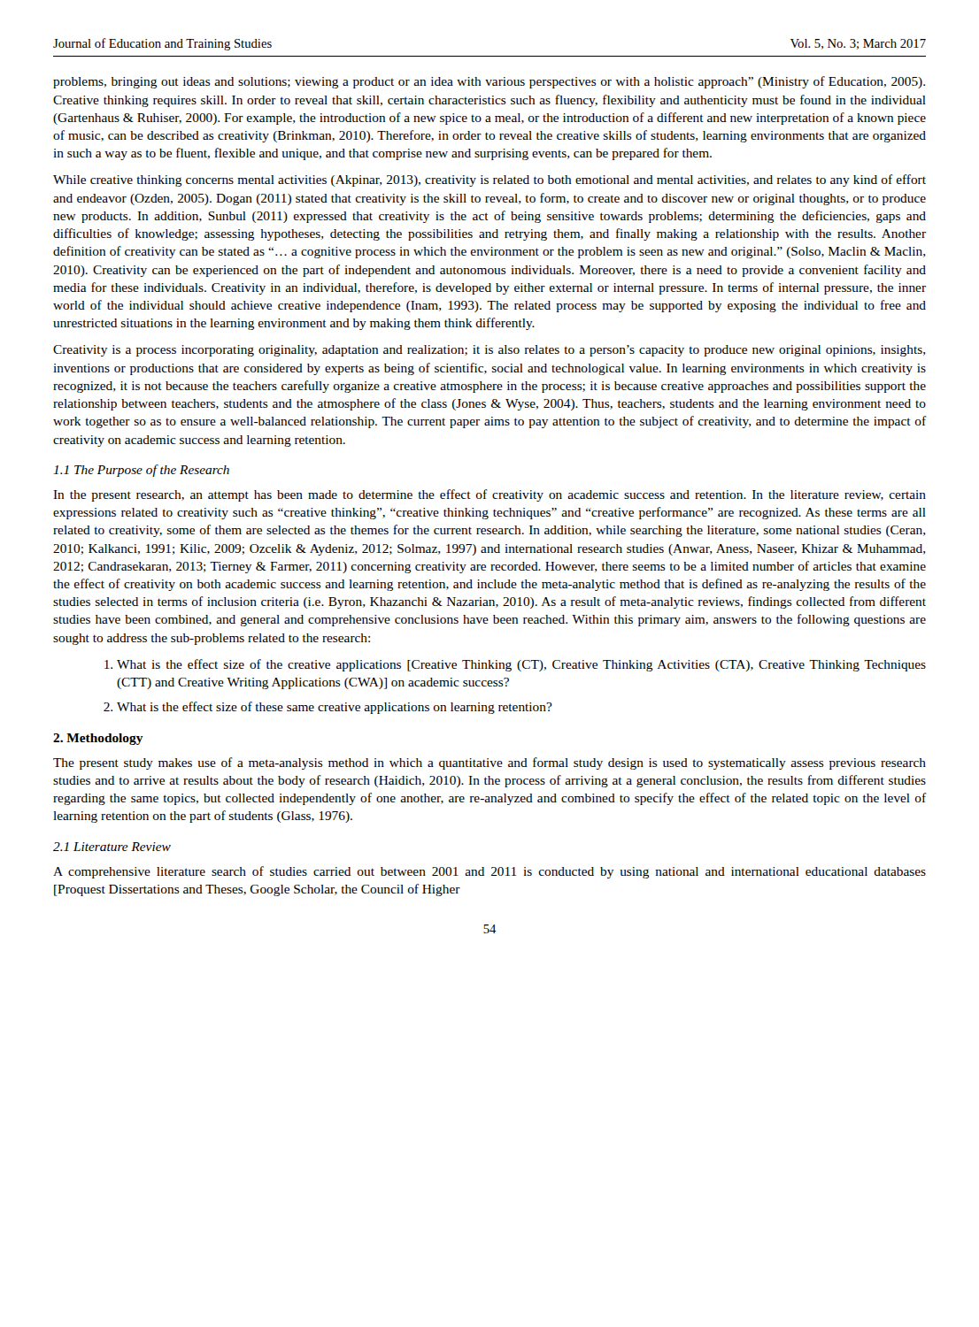Journal of Education and Training Studies Vol. 5, No. 3; March 2017
problems, bringing out ideas and solutions; viewing a product or an idea with various perspectives or with a holistic approach” (Ministry of Education, 2005). Creative thinking requires skill. In order to reveal that skill, certain characteristics such as fluency, flexibility and authenticity must be found in the individual (Gartenhaus & Ruhiser, 2000). For example, the introduction of a new spice to a meal, or the introduction of a different and new interpretation of a known piece of music, can be described as creativity (Brinkman, 2010). Therefore, in order to reveal the creative skills of students, learning environments that are organized in such a way as to be fluent, flexible and unique, and that comprise new and surprising events, can be prepared for them.
While creative thinking concerns mental activities (Akpinar, 2013), creativity is related to both emotional and mental activities, and relates to any kind of effort and endeavor (Ozden, 2005). Dogan (2011) stated that creativity is the skill to reveal, to form, to create and to discover new or original thoughts, or to produce new products. In addition, Sunbul (2011) expressed that creativity is the act of being sensitive towards problems; determining the deficiencies, gaps and difficulties of knowledge; assessing hypotheses, detecting the possibilities and retrying them, and finally making a relationship with the results. Another definition of creativity can be stated as “… a cognitive process in which the environment or the problem is seen as new and original.” (Solso, Maclin & Maclin, 2010). Creativity can be experienced on the part of independent and autonomous individuals. Moreover, there is a need to provide a convenient facility and media for these individuals. Creativity in an individual, therefore, is developed by either external or internal pressure. In terms of internal pressure, the inner world of the individual should achieve creative independence (Inam, 1993). The related process may be supported by exposing the individual to free and unrestricted situations in the learning environment and by making them think differently.
Creativity is a process incorporating originality, adaptation and realization; it is also relates to a person’s capacity to produce new original opinions, insights, inventions or productions that are considered by experts as being of scientific, social and technological value. In learning environments in which creativity is recognized, it is not because the teachers carefully organize a creative atmosphere in the process; it is because creative approaches and possibilities support the relationship between teachers, students and the atmosphere of the class (Jones & Wyse, 2004). Thus, teachers, students and the learning environment need to work together so as to ensure a well-balanced relationship. The current paper aims to pay attention to the subject of creativity, and to determine the impact of creativity on academic success and learning retention.
1.1 The Purpose of the Research
In the present research, an attempt has been made to determine the effect of creativity on academic success and retention. In the literature review, certain expressions related to creativity such as “creative thinking”, “creative thinking techniques” and “creative performance” are recognized. As these terms are all related to creativity, some of them are selected as the themes for the current research. In addition, while searching the literature, some national studies (Ceran, 2010; Kalkanci, 1991; Kilic, 2009; Ozcelik & Aydeniz, 2012; Solmaz, 1997) and international research studies (Anwar, Aness, Naseer, Khizar & Muhammad, 2012; Candrasekaran, 2013; Tierney & Farmer, 2011) concerning creativity are recorded. However, there seems to be a limited number of articles that examine the effect of creativity on both academic success and learning retention, and include the meta-analytic method that is defined as re-analyzing the results of the studies selected in terms of inclusion criteria (i.e. Byron, Khazanchi & Nazarian, 2010). As a result of meta-analytic reviews, findings collected from different studies have been combined, and general and comprehensive conclusions have been reached. Within this primary aim, answers to the following questions are sought to address the sub-problems related to the research:
What is the effect size of the creative applications [Creative Thinking (CT), Creative Thinking Activities (CTA), Creative Thinking Techniques (CTT) and Creative Writing Applications (CWA)] on academic success?
What is the effect size of these same creative applications on learning retention?
2. Methodology
The present study makes use of a meta-analysis method in which a quantitative and formal study design is used to systematically assess previous research studies and to arrive at results about the body of research (Haidich, 2010). In the process of arriving at a general conclusion, the results from different studies regarding the same topics, but collected independently of one another, are re-analyzed and combined to specify the effect of the related topic on the level of learning retention on the part of students (Glass, 1976).
2.1 Literature Review
A comprehensive literature search of studies carried out between 2001 and 2011 is conducted by using national and international educational databases [Proquest Dissertations and Theses, Google Scholar, the Council of Higher
54